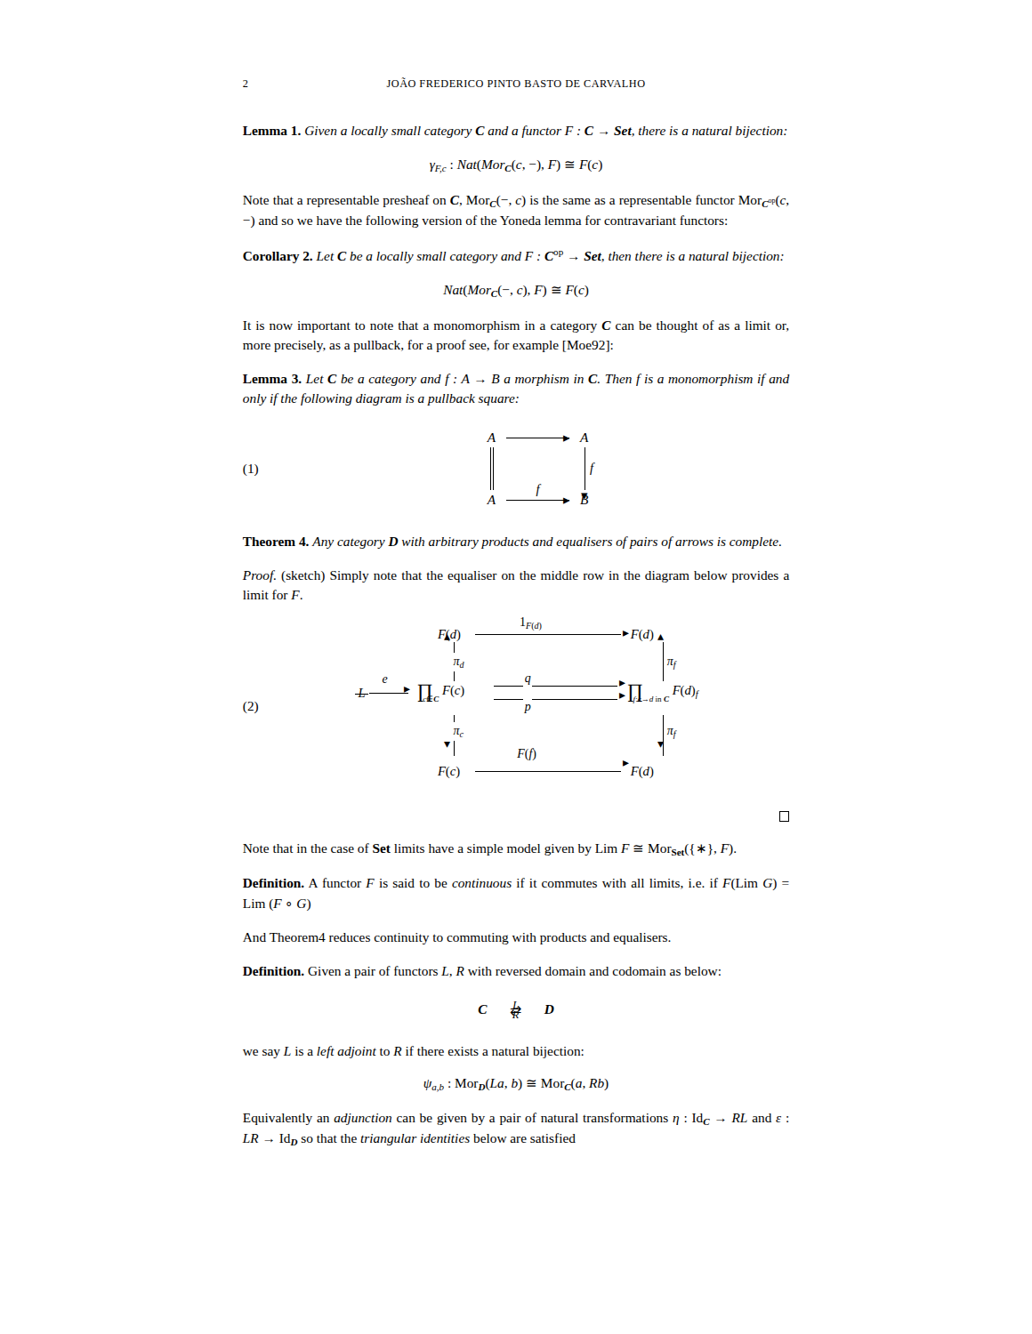2
João Frederico Pinto Basto de Carvalho
Lemma 1. Given a locally small category C and a functor F : C → Set, there is a natural bijection:
γF,c : Nat(Mor C(c, −), F) ≅ F(c)
Note that a representable presheaf on C, MorC(−, c) is the same as a representable functor MorCop(c, −) and so we have the following version of the Yoneda lemma for contravariant functors:
Corollary 2. Let C be a locally small category and F : Cop → Set, then there is a natural bijection:
Nat(Mor C(−, c), F) ≅ F(c)
It is now important to note that a monomorphism in a category C can be thought of as a limit or, more precisely, as a pullback, for a proof see, for example [Moe92]:
Lemma 3. Let C be a category and f : A → B a morphism in C. Then f is a monomorphism if and only if the following diagram is a pullback square:
(1)
| A | ▸ | A |
| | | ▾ f |
| A | ▸ f | B |
Theorem 4. Any category D with arbitrary products and equalisers of pairs of arrows is complete.
Proof. (sketch) Simply note that the equaliser on the middle row in the diagram below provides a limit for F.
(2)
F(d)
▸
1F(d)
F(d)
▴
πd
▴
πf
L
▸
e
∏c∈C F(c)
▸
▸
q
p
∏f:c→d in C F(d)f
▾
πc
▾
πf
F(c)
▸
F(f)
F(d)
Note that in the case of Set limits have a simple model given by Lim F ≅ MorSet({∗}, F).
Definition. A functor F is said to be continuous if it commutes with all limits, i.e. if F(Lim G) = Lim (F ∘ G)
And Theorem4 reduces continuity to commuting with products and equalisers.
Definition. Given a pair of functors L, R with reversed domain and codomain as below:
C L ⇄ R D
we say L is a left adjoint to R if there exists a natural bijection:
ψa,b : MorD(La, b) ≅ MorC(a, Rb)
Equivalently an adjunction can be given by a pair of natural transformations η : IdC → RL and ε : LR → IdD so that the triangular identities below are satisfied